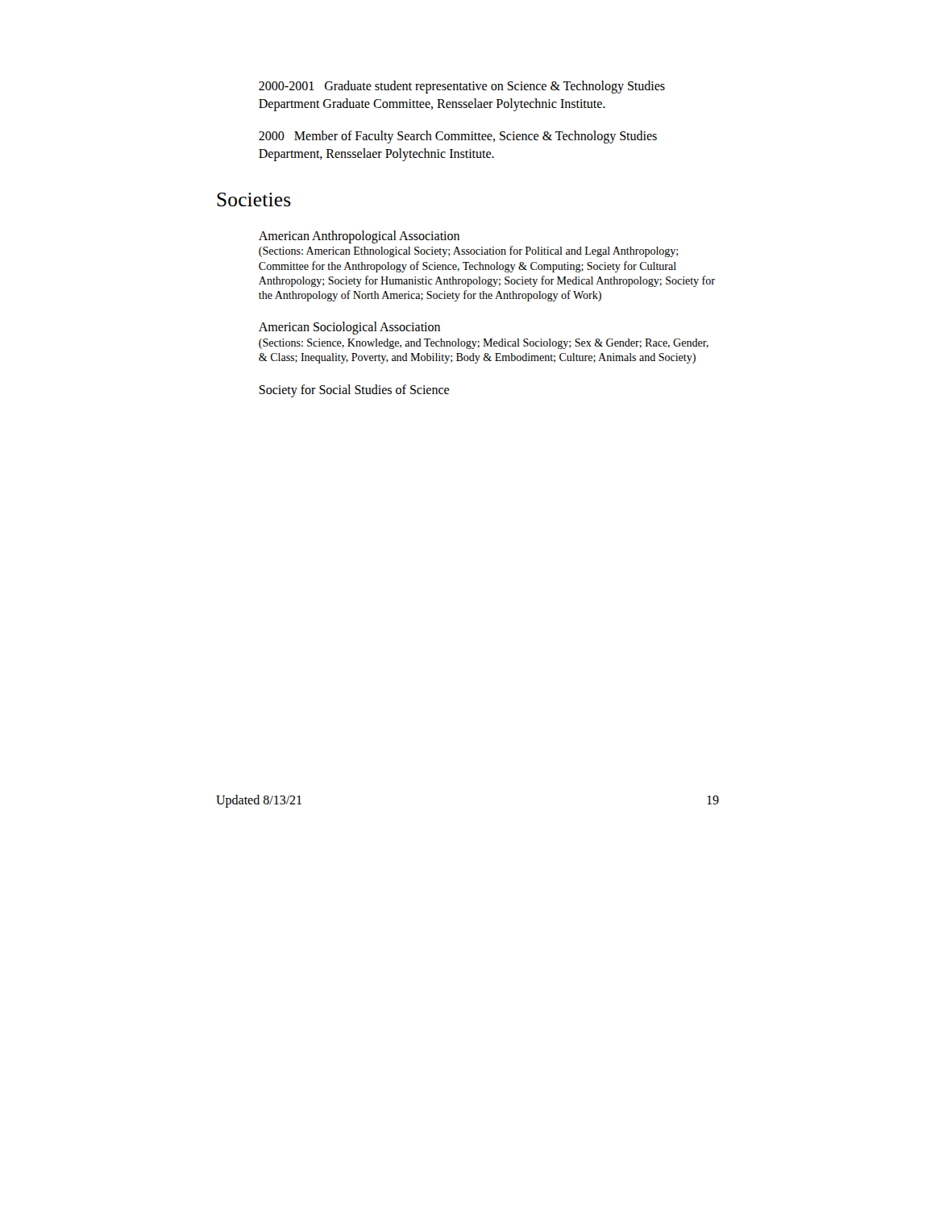2000-2001 Graduate student representative on Science & Technology Studies Department Graduate Committee, Rensselaer Polytechnic Institute.
2000 Member of Faculty Search Committee, Science & Technology Studies Department, Rensselaer Polytechnic Institute.
Societies
American Anthropological Association (Sections: American Ethnological Society; Association for Political and Legal Anthropology; Committee for the Anthropology of Science, Technology & Computing; Society for Cultural Anthropology; Society for Humanistic Anthropology; Society for Medical Anthropology; Society for the Anthropology of North America; Society for the Anthropology of Work)
American Sociological Association (Sections: Science, Knowledge, and Technology; Medical Sociology; Sex & Gender; Race, Gender, & Class; Inequality, Poverty, and Mobility; Body & Embodiment; Culture; Animals and Society)
Society for Social Studies of Science
Updated 8/13/21 19